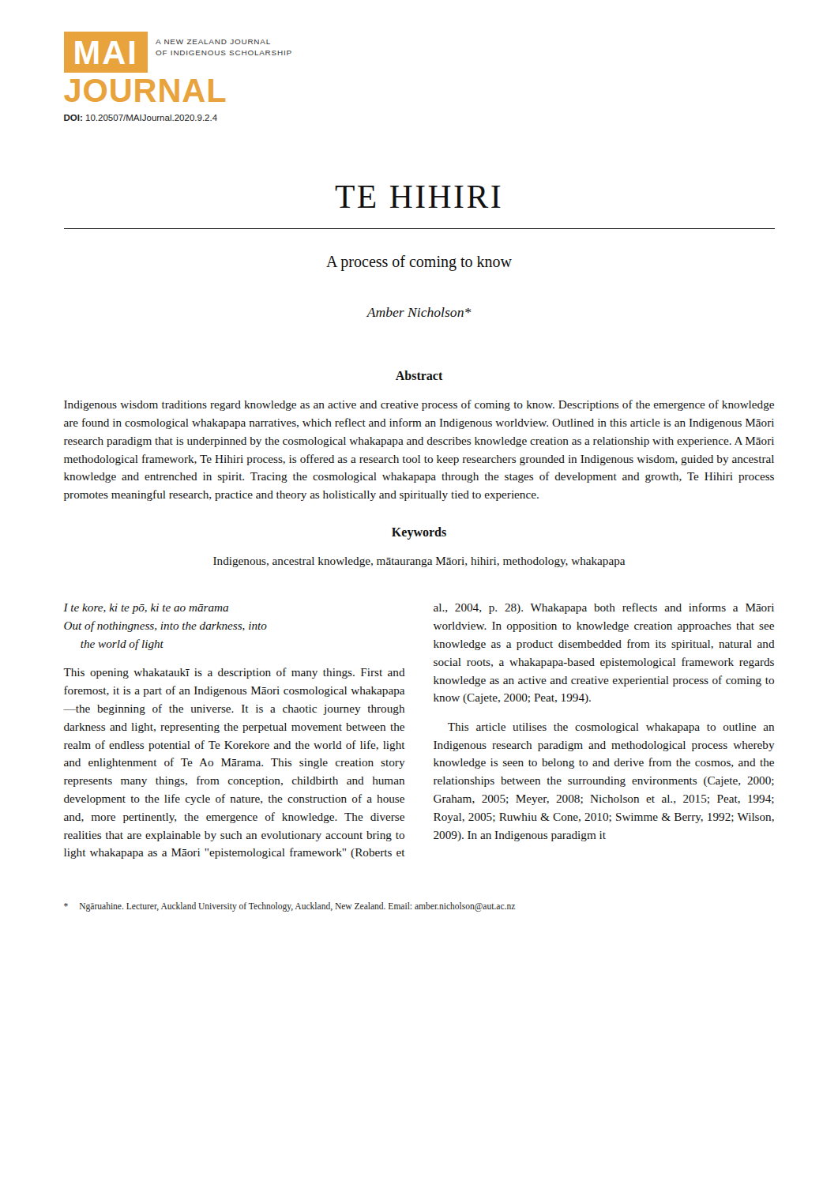MAI
A New Zealand Journal
of Indigenous Scholarship
JOURNAL
DOI: 10.20507/MAIJournal.2020.9.2.4
TE HIHIRI
A process of coming to know
Amber Nicholson*
Abstract
Indigenous wisdom traditions regard knowledge as an active and creative process of coming to know. Descriptions of the emergence of knowledge are found in cosmological whakapapa narratives, which reflect and inform an Indigenous worldview. Outlined in this article is an Indigenous Māori research paradigm that is underpinned by the cosmological whakapapa and describes knowledge creation as a relationship with experience. A Māori methodological framework, Te Hihiri process, is offered as a research tool to keep researchers grounded in Indigenous wisdom, guided by ancestral knowledge and entrenched in spirit. Tracing the cosmological whakapapa through the stages of development and growth, Te Hihiri process promotes meaningful research, practice and theory as holistically and spiritually tied to experience.
Keywords
Indigenous, ancestral knowledge, mātauranga Māori, hihiri, methodology, whakapapa
I te kore, ki te pō, ki te ao mārama
Out of nothingness, into the darkness, into the world of light
This opening whakataukī is a description of many things. First and foremost, it is a part of an Indigenous Māori cosmological whakapapa—the beginning of the universe. It is a chaotic journey through darkness and light, representing the perpetual movement between the realm of endless potential of Te Korekore and the world of life, light and enlightenment of Te Ao Mārama. This single creation story represents many things, from conception, childbirth and human development to the life cycle of nature, the construction of a house and, more pertinently, the emergence of knowledge. The diverse realities that are explainable by such an evolutionary account bring to light whakapapa as a Māori "epistemological framework" (Roberts et al., 2004, p. 28). Whakapapa both reflects and informs a Māori worldview. In opposition to knowledge creation approaches that see knowledge as a product disembedded from its spiritual, natural and social roots, a whakapapa-based epistemological framework regards knowledge as an active and creative experiential process of coming to know (Cajete, 2000; Peat, 1994).
This article utilises the cosmological whakapapa to outline an Indigenous research paradigm and methodological process whereby knowledge is seen to belong to and derive from the cosmos, and the relationships between the surrounding environments (Cajete, 2000; Graham, 2005; Meyer, 2008; Nicholson et al., 2015; Peat, 1994; Royal, 2005; Ruwhiu & Cone, 2010; Swimme & Berry, 1992; Wilson, 2009). In an Indigenous paradigm it
*
Ngāruahine. Lecturer, Auckland University of Technology, Auckland, New Zealand. Email: amber.nicholson@aut.ac.nz